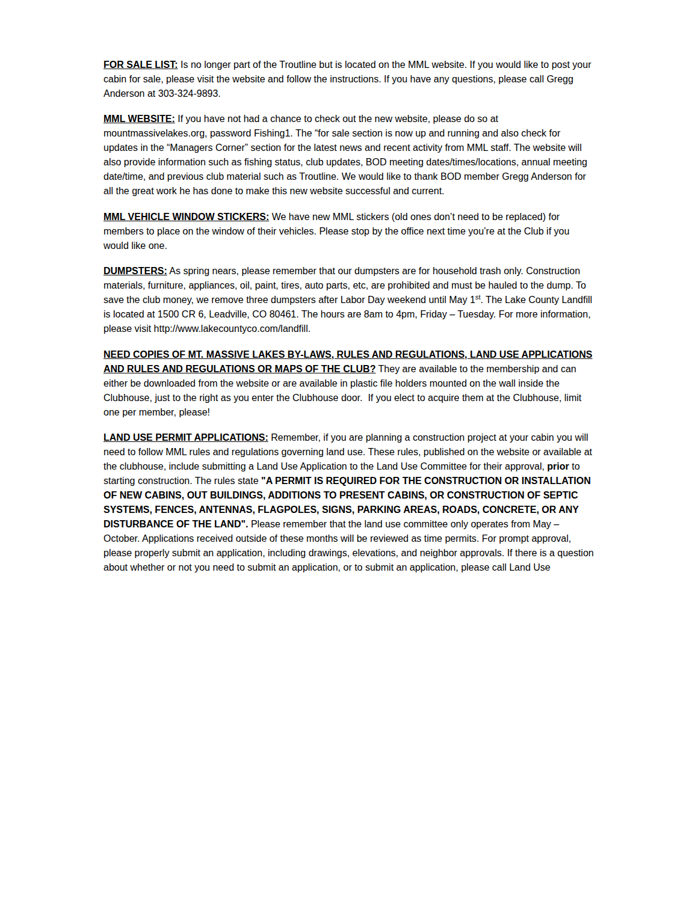FOR SALE LIST: Is no longer part of the Troutline but is located on the MML website. If you would like to post your cabin for sale, please visit the website and follow the instructions. If you have any questions, please call Gregg Anderson at 303-324-9893.
MML WEBSITE: If you have not had a chance to check out the new website, please do so at mountmassivelakes.org, password Fishing1. The “for sale section is now up and running and also check for updates in the “Managers Corner” section for the latest news and recent activity from MML staff. The website will also provide information such as fishing status, club updates, BOD meeting dates/times/locations, annual meeting date/time, and previous club material such as Troutline. We would like to thank BOD member Gregg Anderson for all the great work he has done to make this new website successful and current.
MML VEHICLE WINDOW STICKERS: We have new MML stickers (old ones don’t need to be replaced) for members to place on the window of their vehicles. Please stop by the office next time you’re at the Club if you would like one.
DUMPSTERS: As spring nears, please remember that our dumpsters are for household trash only. Construction materials, furniture, appliances, oil, paint, tires, auto parts, etc, are prohibited and must be hauled to the dump. To save the club money, we remove three dumpsters after Labor Day weekend until May 1st. The Lake County Landfill is located at 1500 CR 6, Leadville, CO 80461. The hours are 8am to 4pm, Friday – Tuesday. For more information, please visit http://www.lakecountyco.com/landfill.
NEED COPIES OF MT. MASSIVE LAKES BY-LAWS, RULES AND REGULATIONS, LAND USE APPLICATIONS AND RULES AND REGULATIONS OR MAPS OF THE CLUB? They are available to the membership and can either be downloaded from the website or are available in plastic file holders mounted on the wall inside the Clubhouse, just to the right as you enter the Clubhouse door. If you elect to acquire them at the Clubhouse, limit one per member, please!
LAND USE PERMIT APPLICATIONS: Remember, if you are planning a construction project at your cabin you will need to follow MML rules and regulations governing land use. These rules, published on the website or available at the clubhouse, include submitting a Land Use Application to the Land Use Committee for their approval, prior to starting construction. The rules state "A PERMIT IS REQUIRED FOR THE CONSTRUCTION OR INSTALLATION OF NEW CABINS, OUT BUILDINGS, ADDITIONS TO PRESENT CABINS, OR CONSTRUCTION OF SEPTIC SYSTEMS, FENCES, ANTENNAS, FLAGPOLES, SIGNS, PARKING AREAS, ROADS, CONCRETE, OR ANY DISTURBANCE OF THE LAND". Please remember that the land use committee only operates from May – October. Applications received outside of these months will be reviewed as time permits. For prompt approval, please properly submit an application, including drawings, elevations, and neighbor approvals. If there is a question about whether or not you need to submit an application, or to submit an application, please call Land Use